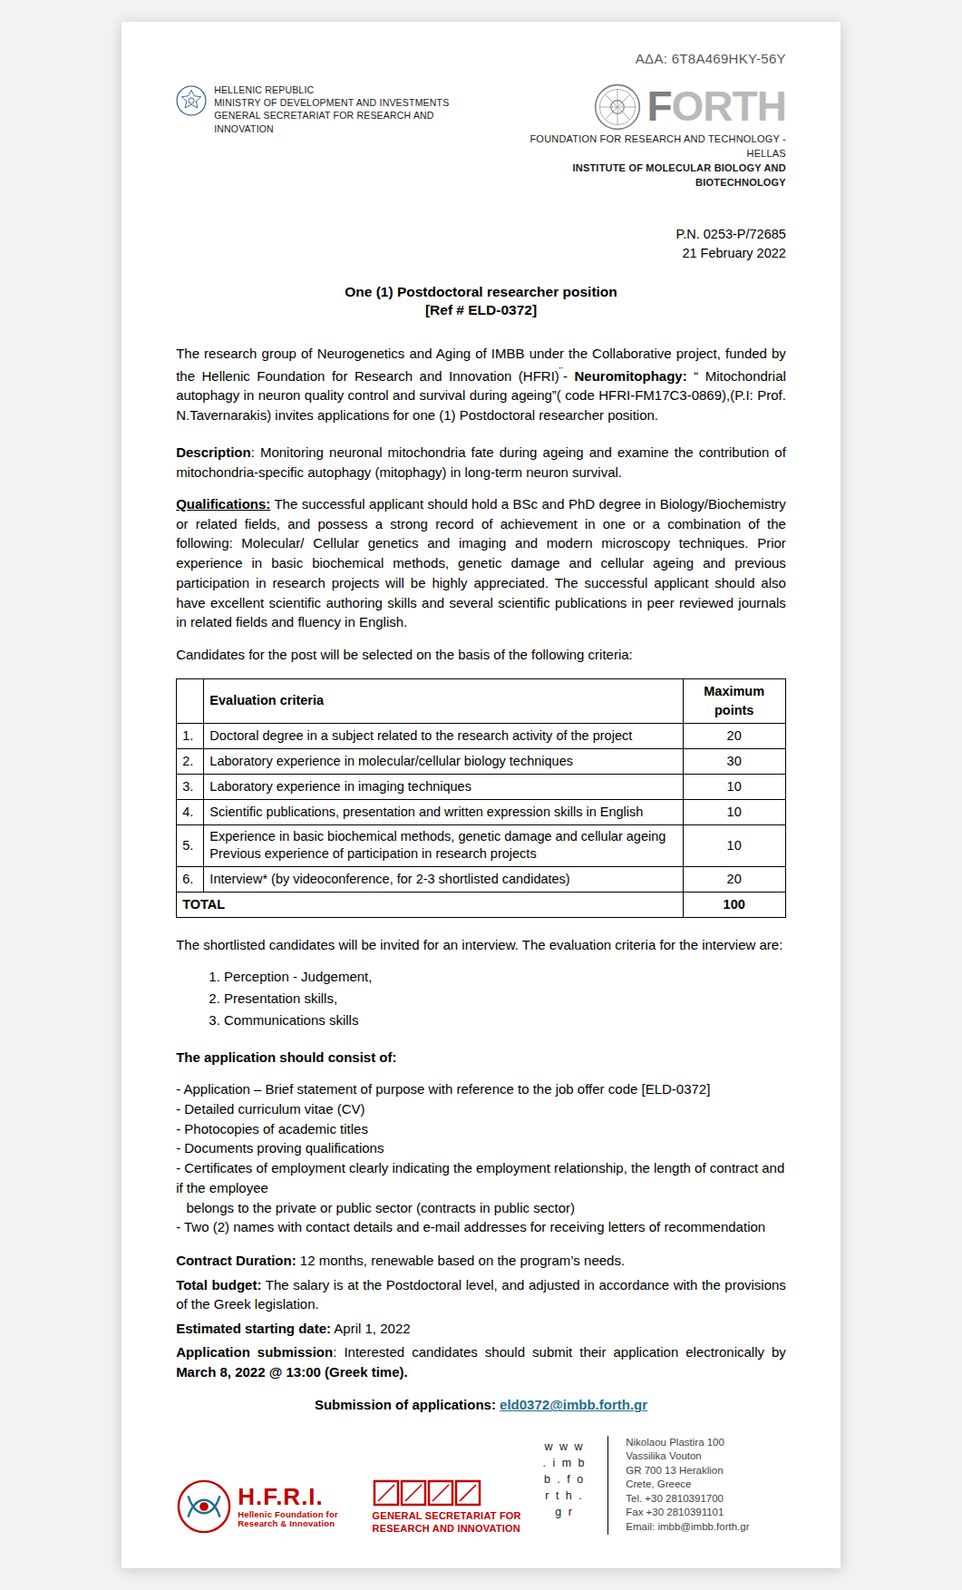ΑΔΑ: 6Τ8Α469ΗΚΥ-56Υ
Hellenic Republic
Ministry of Development and Investments
General Secretariat for Research and Innovation
FORTH
FOUNDATION FOR RESEARCH AND TECHNOLOGY - HELLAS
INSTITUTE OF MOLECULAR BIOLOGY AND BIOTECHNOLOGY
P.N. 0253-P/72685
21 February 2022
One (1) Postdoctoral researcher position [Ref # ELD-0372]
The research group of Neurogenetics and Aging of IMBB under the Collaborative project, funded by the Hellenic Foundation for Research and Innovation (HFRI)¨- Neuromitophagy: “ Mitochondrial autophagy in neuron quality control and survival during ageing”( code HFRI-FM17C3-0869),(P.I: Prof. N.Tavernarakis) invites applications for one (1) Postdoctoral researcher position.
Description: Monitoring neuronal mitochondria fate during ageing and examine the contribution of mitochondria-specific autophagy (mitophagy) in long-term neuron survival.
Qualifications: The successful applicant should hold a BSc and PhD degree in Biology/Biochemistry or related fields, and possess a strong record of achievement in one or a combination of the following: Molecular/ Cellular genetics and imaging and modern microscopy techniques. Prior experience in basic biochemical methods, genetic damage and cellular ageing and previous participation in research projects will be highly appreciated. The successful applicant should also have excellent scientific authoring skills and several scientific publications in peer reviewed journals in related fields and fluency in English.
Candidates for the post will be selected on the basis of the following criteria:
| | Evaluation criteria | Maximum points |
| --- | --- | --- |
| 1. | Doctoral degree in a subject related to the research activity of the project | 20 |
| 2. | Laboratory experience in molecular/cellular biology techniques | 30 |
| 3. | Laboratory experience in imaging techniques | 10 |
| 4. | Scientific publications, presentation and written expression skills in English | 10 |
| 5. | Experience in basic biochemical methods, genetic damage and cellular ageing Previous experience of participation in research projects | 10 |
| 6. | Interview* (by videoconference, for 2-3 shortlisted candidates) | 20 |
| TOTAL | 100 |
The shortlisted candidates will be invited for an interview. The evaluation criteria for the interview are:
Perception - Judgement,
Presentation skills,
Communications skills
The application should consist of:
- Application – Brief statement of purpose with reference to the job offer code [ELD-0372]
- Detailed curriculum vitae (CV)
- Photocopies of academic titles
- Documents proving qualifications
- Certificates of employment clearly indicating the employment relationship, the length of contract and if the employee
belongs to the private or public sector (contracts in public sector)
- Two (2) names with contact details and e-mail addresses for receiving letters of recommendation
Contract Duration: 12 months, renewable based on the program’s needs.
Total budget: The salary is at the Postdoctoral level, and adjusted in accordance with the provisions of the Greek legislation.
Estimated starting date: April 1, 2022
Application submission: Interested candidates should submit their application electronically by March 8, 2022 @ 13:00 (Greek time).
Submission of applications: eld0372@imbb.forth.gr
H.F.R.I.
Hellenic Foundation for
Research & Innovation
GENERAL SECRETARIAT FOR
RESEARCH AND INNOVATION
w w w . i m b b . f o r t h . g r
Nikolaou Plastira 100
Vassilika Vouton
GR 700 13 Heraklion
Crete, Greece
Tel. +30 2810391700
Fax +30 2810391101
Email: imbb@imbb.forth.gr